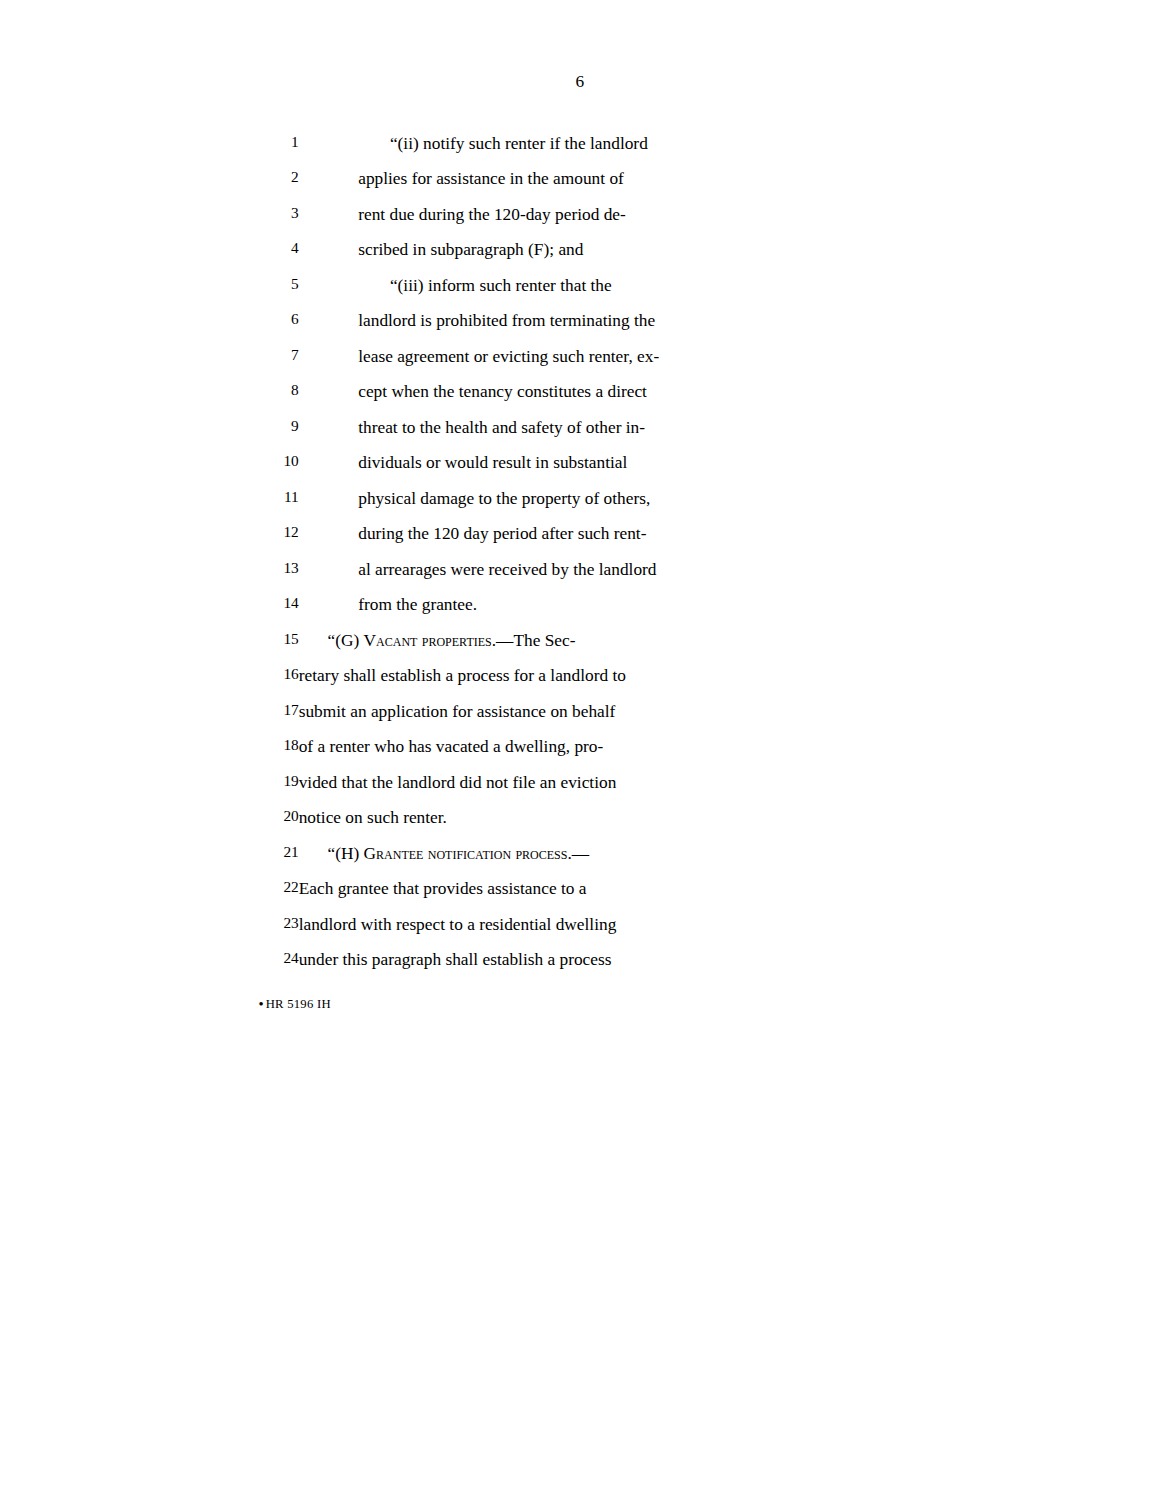6
| 1 | “(ii) notify such renter if the landlord |
| 2 | applies for assistance in the amount of |
| 3 | rent due during the 120-day period de- |
| 4 | scribed in subparagraph (F); and |
| 5 | “(iii) inform such renter that the |
| 6 | landlord is prohibited from terminating the |
| 7 | lease agreement or evicting such renter, ex- |
| 8 | cept when the tenancy constitutes a direct |
| 9 | threat to the health and safety of other in- |
| 10 | dividuals or would result in substantial |
| 11 | physical damage to the property of others, |
| 12 | during the 120 day period after such rent- |
| 13 | al arrearages were received by the landlord |
| 14 | from the grantee. |
| 15 | “(G) Vacant properties. —The Sec- |
| 16 | retary shall establish a process for a landlord to |
| 17 | submit an application for assistance on behalf |
| 18 | of a renter who has vacated a dwelling, pro- |
| 19 | vided that the landlord did not file an eviction |
| 20 | notice on such renter. |
| 21 | “(H) Grantee notification process. — |
| 22 | Each grantee that provides assistance to a |
| 23 | landlord with respect to a residential dwelling |
| 24 | under this paragraph shall establish a process |
•HR 5196 IH